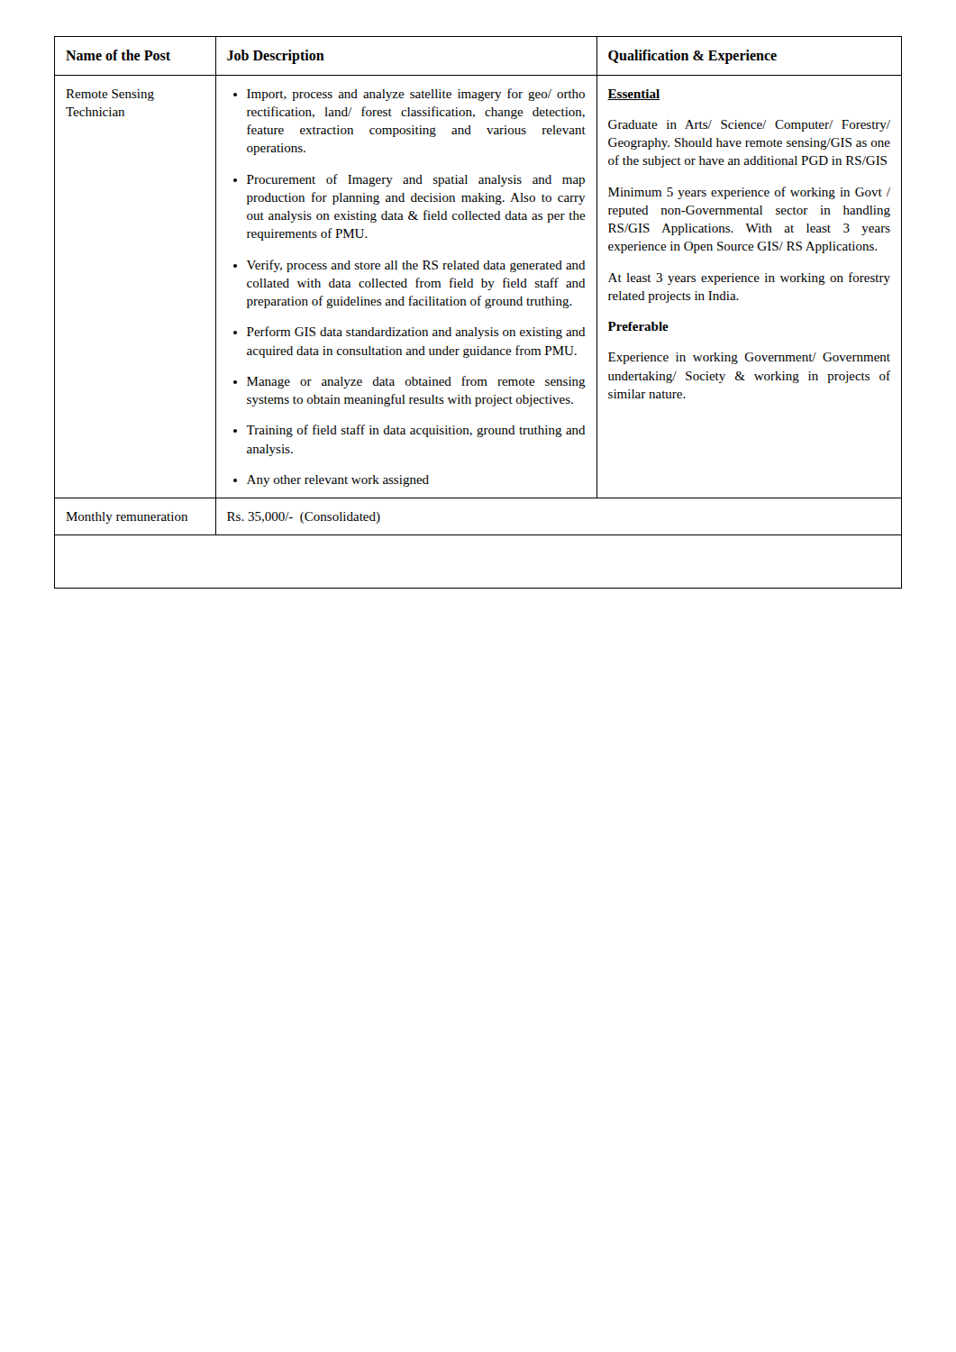| Name of the Post | Job Description | Qualification & Experience |
| --- | --- | --- |
| Remote Sensing Technician | Import, process and analyze satellite imagery for geo/ ortho rectification, land/ forest classification, change detection, feature extraction compositing and various relevant operations. Procurement of Imagery and spatial analysis and map production for planning and decision making. Also to carry out analysis on existing data & field collected data as per the requirements of PMU. Verify, process and store all the RS related data generated and collated with data collected from field by field staff and preparation of guidelines and facilitation of ground truthing. Perform GIS data standardization and analysis on existing and acquired data in consultation and under guidance from PMU. Manage or analyze data obtained from remote sensing systems to obtain meaningful results with project objectives. Training of field staff in data acquisition, ground truthing and analysis. Any other relevant work assigned | Essential Graduate in Arts/ Science/ Computer/ Forestry/ Geogra­phy. Should have remote sensing/GIS as one of the subject or have an additional PGD in RS/GIS Minimum 5 years experience of working in Govt / reputed non-Governmental sector in handling RS/GIS Applications. With at least 3 years experience in Open Source GIS/ RS Applications. At least 3 years experience in working on forestry related projects in India. Preferable Experience in working Government/ Government undertaking/ Society & working in projects of similar nature. |
| Monthly remuneration | Rs. 35,000/- (Consolidated) |